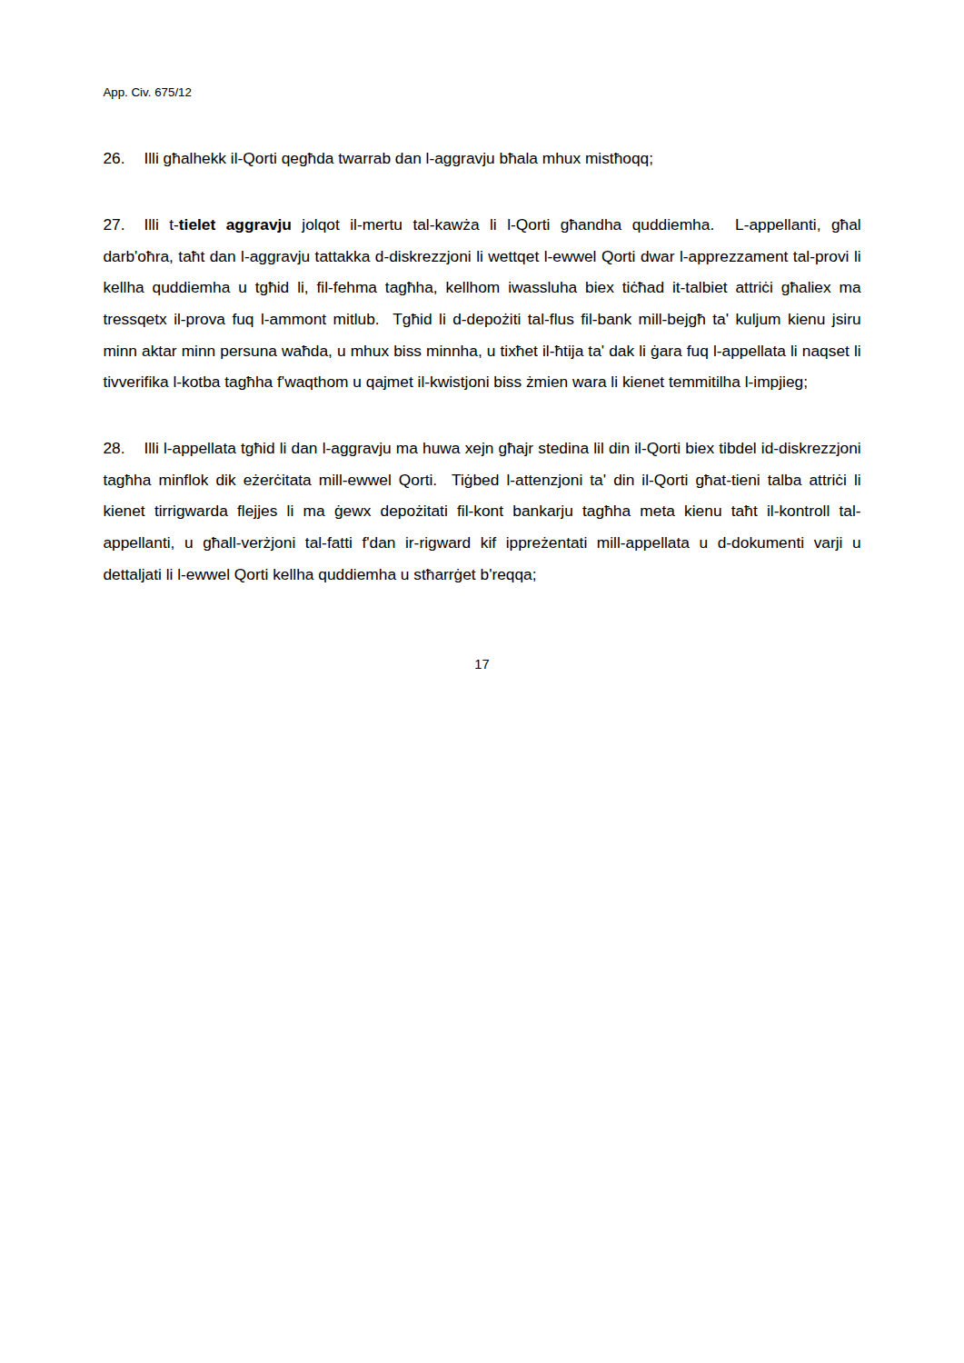App. Civ. 675/12
26. Illi għalhekk il-Qorti qegħda twarrab dan l-aggravju bħala mhux mistħoqq;
27. Illi t-tielet aggravju jolqot il-mertu tal-kawża li l-Qorti għandha quddiemha. L-appellanti, għal darb'oħra, taħt dan l-aggravju tattakka d-diskrezzjoni li wettqet l-ewwel Qorti dwar l-apprezzament tal-provi li kellha quddiemha u tgħid li, fil-fehma tagħha, kellhom iwassluha biex tiċħad it-talbiet attriċi għaliex ma tressqetx il-prova fuq l-ammont mitlub. Tgħid li d-depożiti tal-flus fil-bank mill-bejgħ ta' kuljum kienu jsiru minn aktar minn persuna waħda, u mhux biss minnha, u tixħet il-ħtija ta' dak li ġara fuq l-appellata li naqset li tivverifika l-kotba tagħha f'waqthom u qajmet il-kwistjoni biss żmien wara li kienet temmitilha l-impjieg;
28. Illi l-appellata tgħid li dan l-aggravju ma huwa xejn għajr stedina lil din il-Qorti biex tibdel id-diskrezzjoni tagħha minflok dik eżerċitata mill-ewwel Qorti. Tiġbed l-attenzjoni ta' din il-Qorti għat-tieni talba attriċi li kienet tirrigwarda flejjes li ma ġewx depożitati fil-kont bankarju tagħha meta kienu taħt il-kontroll tal-appellanti, u għall-verżjoni tal-fatti f'dan ir-rigward kif ippreżentati mill-appellata u d-dokumenti varji u dettaljati li l-ewwel Qorti kellha quddiemha u stħarrġet b'reqqa;
17